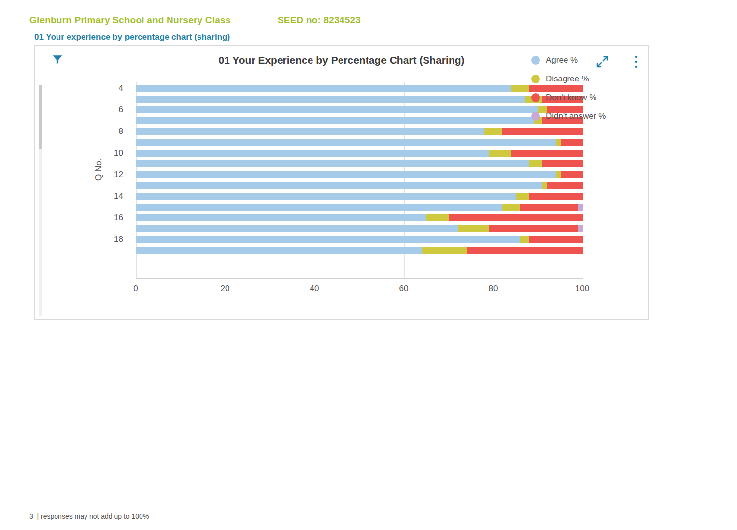Glenburn Primary School and Nursery Class SEED no: 8234523
01 Your experience by percentage chart (sharing)
01 Your Experience by Percentage Chart (Sharing)
Q No.
4 6 8 10 12 14 16 18
0 20 40 60 80 100
Agree %
Disagree %
Don't know %
Didn't answer %
3 | responses may not add up to 100%